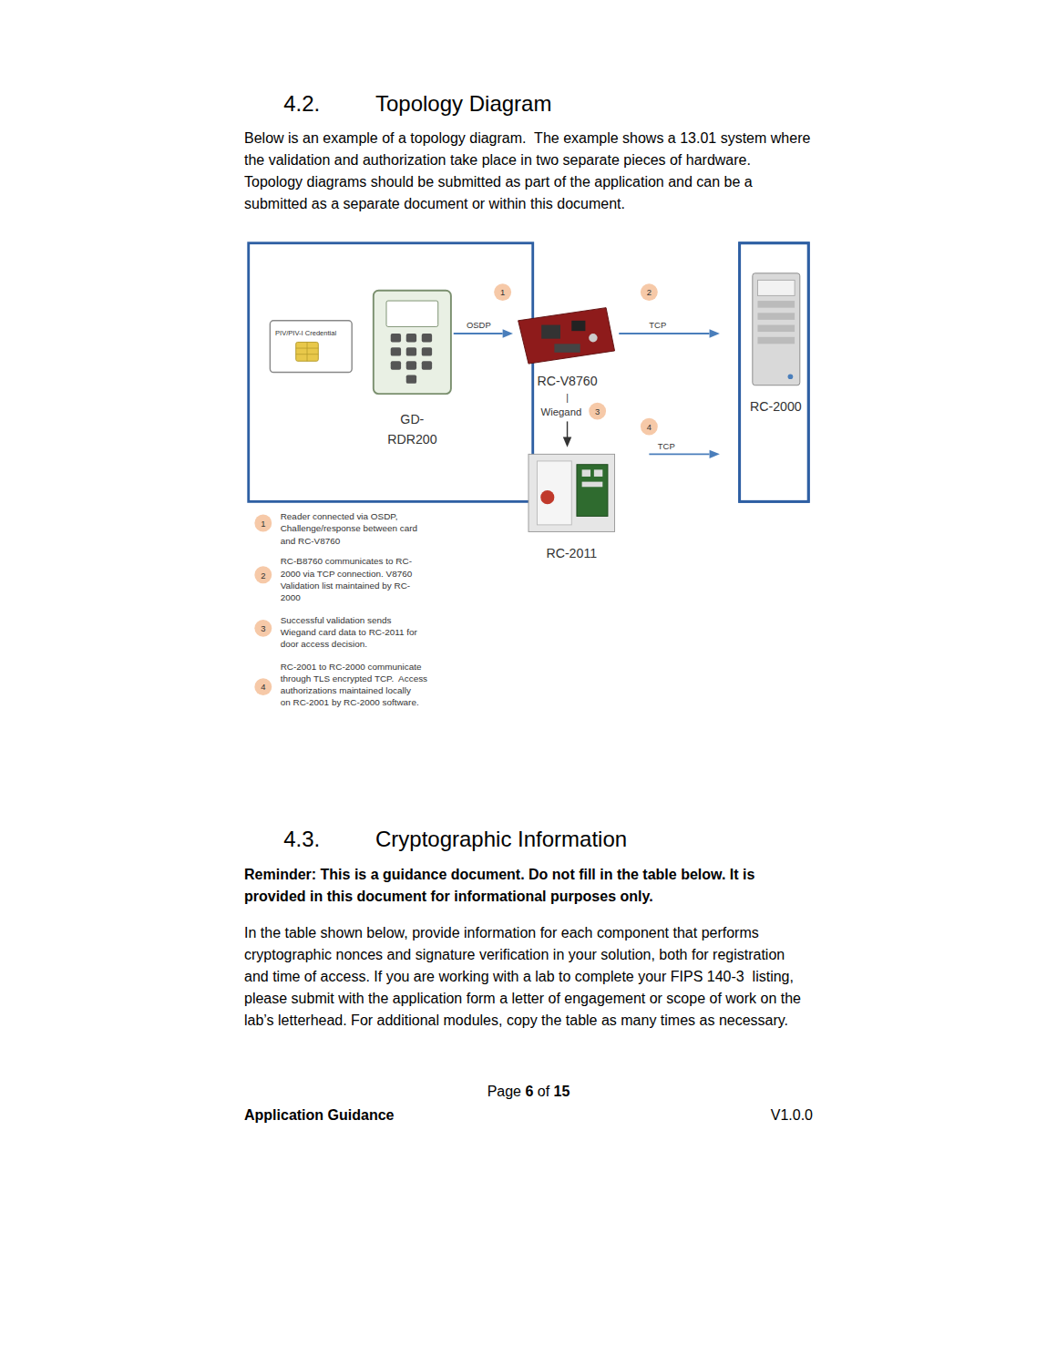4.2. Topology Diagram
Below is an example of a topology diagram. The example shows a 13.01 system where the validation and authorization take place in two separate pieces of hardware. Topology diagrams should be submitted as part of the application and can be a submitted as a separate document or within this document.
PIV/PIV-I Credential GD- RDR200 OSDP 1 RC-V8760 | Wiegand 3 TCP 2 RC-2000 TCP 4 RC-2011 1 Reader connected via OSDP, Challenge/response between card and RC-V8760 2 RC-B8760 communicates to RC- 2000 via TCP connection. V8760 Validation list maintained by RC- 2000 3 Successful validation sends Wiegand card data to RC-2011 for door access decision. 4 RC-2001 to RC-2000 communicate through TLS encrypted TCP. Access authorizations maintained locally on RC-2001 by RC-2000 software.
4.3. Cryptographic Information
Reminder: This is a guidance document. Do not fill in the table below. It is provided in this document for informational purposes only.
In the table shown below, provide information for each component that performs cryptographic nonces and signature verification in your solution, both for registration and time of access. If you are working with a lab to complete your FIPS 140-3 listing, please submit with the application form a letter of engagement or scope of work on the lab’s letterhead. For additional modules, copy the table as many times as necessary.
Page 6 of 15
Application Guidance V1.0.0